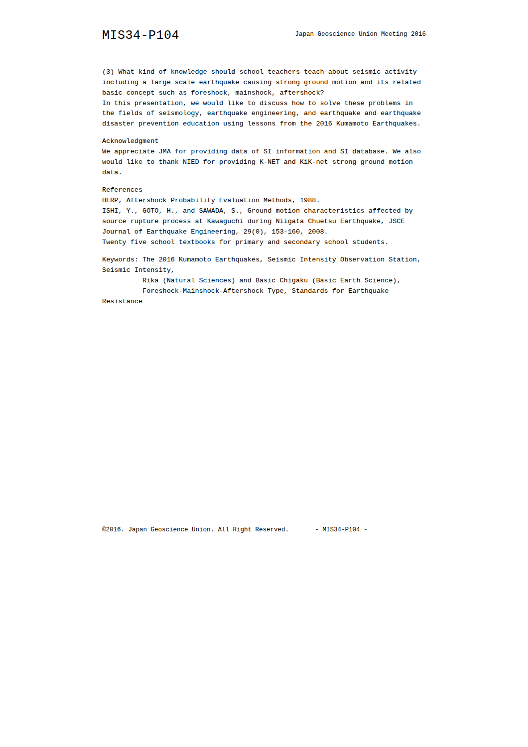MIS34-P104
Japan Geoscience Union Meeting 2016
(3) What kind of knowledge should school teachers teach about seismic activity including a large scale earthquake causing strong ground motion and its related basic concept such as foreshock, mainshock, aftershock?
In this presentation, we would like to discuss how to solve these problems in the fields of seismology, earthquake engineering, and earthquake and earthquake disaster prevention education using lessons from the 2016 Kumamoto Earthquakes.
Acknowledgment
We appreciate JMA for providing data of SI information and SI database. We also would like to thank NIED for providing K-NET and KiK-net strong ground motion data.
References
HERP, Aftershock Probability Evaluation Methods, 1988.
ISHI, Y., GOTO, H., and SAWADA, S., Ground motion characteristics affected by source rupture process at Kawaguchi during Niigata Chuetsu Earthquake, JSCE Journal of Earthquake Engineering, 29(0), 153-160, 2008.
Twenty five school textbooks for primary and secondary school students.
Keywords: The 2016 Kumamoto Earthquakes, Seismic Intensity Observation Station, Seismic Intensity, Rika (Natural Sciences) and Basic Chigaku (Basic Earth Science), Foreshock-Mainshock-Aftershock Type, Standards for Earthquake Resistance
©2016. Japan Geoscience Union. All Right Reserved. - MIS34-P104 -